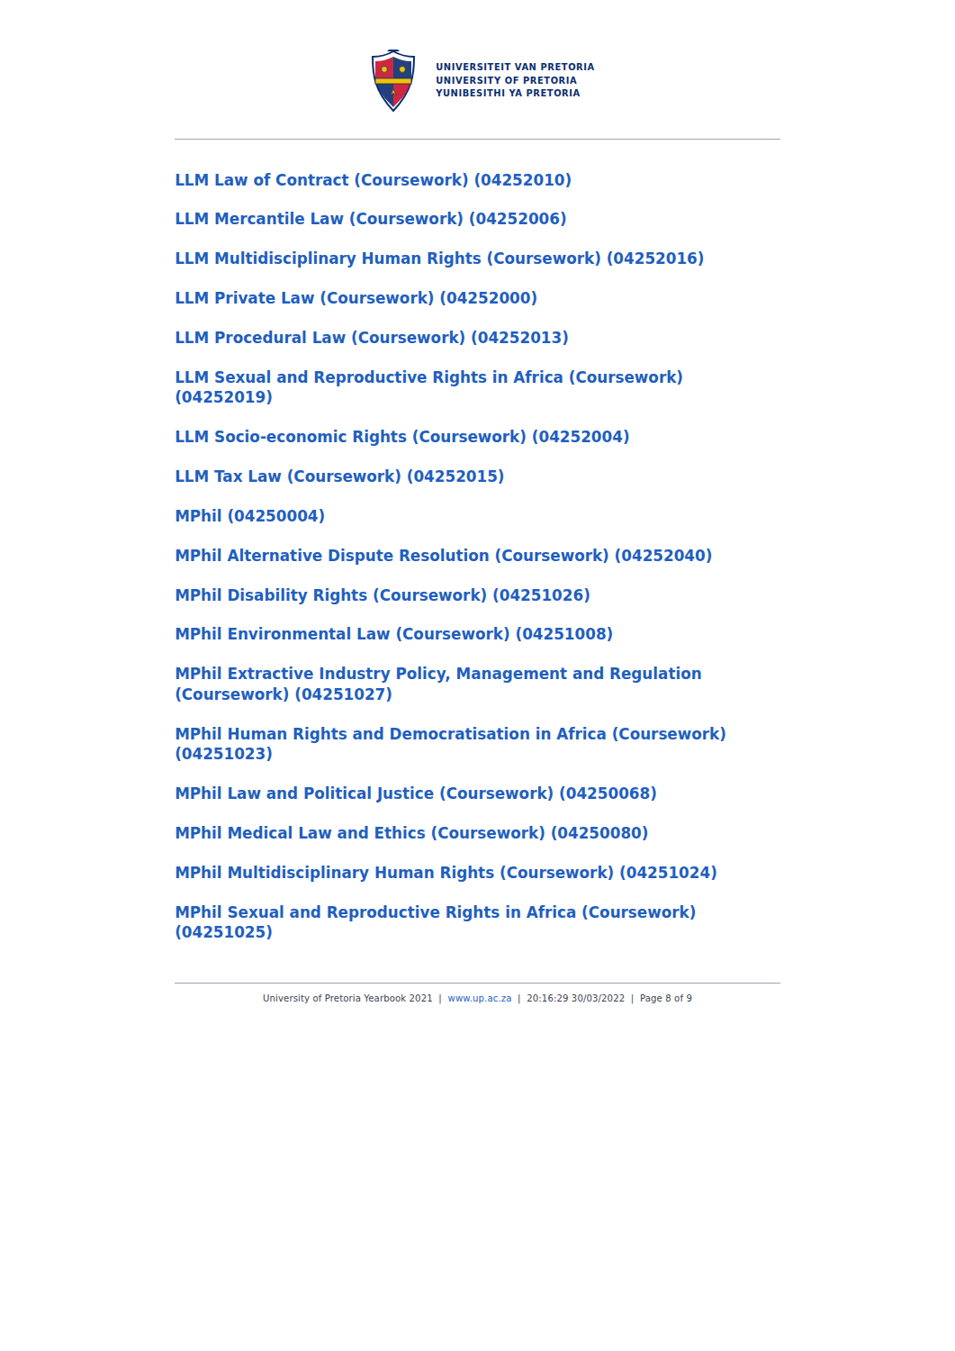Universiteit van Pretoria
University of Pretoria
Yunibesithi ya Pretoria
LLM Law of Contract (Coursework) (04252010)
LLM Mercantile Law (Coursework) (04252006)
LLM Multidisciplinary Human Rights (Coursework) (04252016)
LLM Private Law (Coursework) (04252000)
LLM Procedural Law (Coursework) (04252013)
LLM Sexual and Reproductive Rights in Africa (Coursework) (04252019)
LLM Socio-economic Rights (Coursework) (04252004)
LLM Tax Law (Coursework) (04252015)
MPhil (04250004)
MPhil Alternative Dispute Resolution (Coursework) (04252040)
MPhil Disability Rights (Coursework) (04251026)
MPhil Environmental Law (Coursework) (04251008)
MPhil Extractive Industry Policy, Management and Regulation (Coursework) (04251027)
MPhil Human Rights and Democratisation in Africa (Coursework) (04251023)
MPhil Law and Political Justice (Coursework) (04250068)
MPhil Medical Law and Ethics (Coursework) (04250080)
MPhil Multidisciplinary Human Rights (Coursework) (04251024)
MPhil Sexual and Reproductive Rights in Africa (Coursework) (04251025)
University of Pretoria Yearbook 2021 | www.up.ac.za | 20:16:29 30/03/2022 | Page 8 of 9